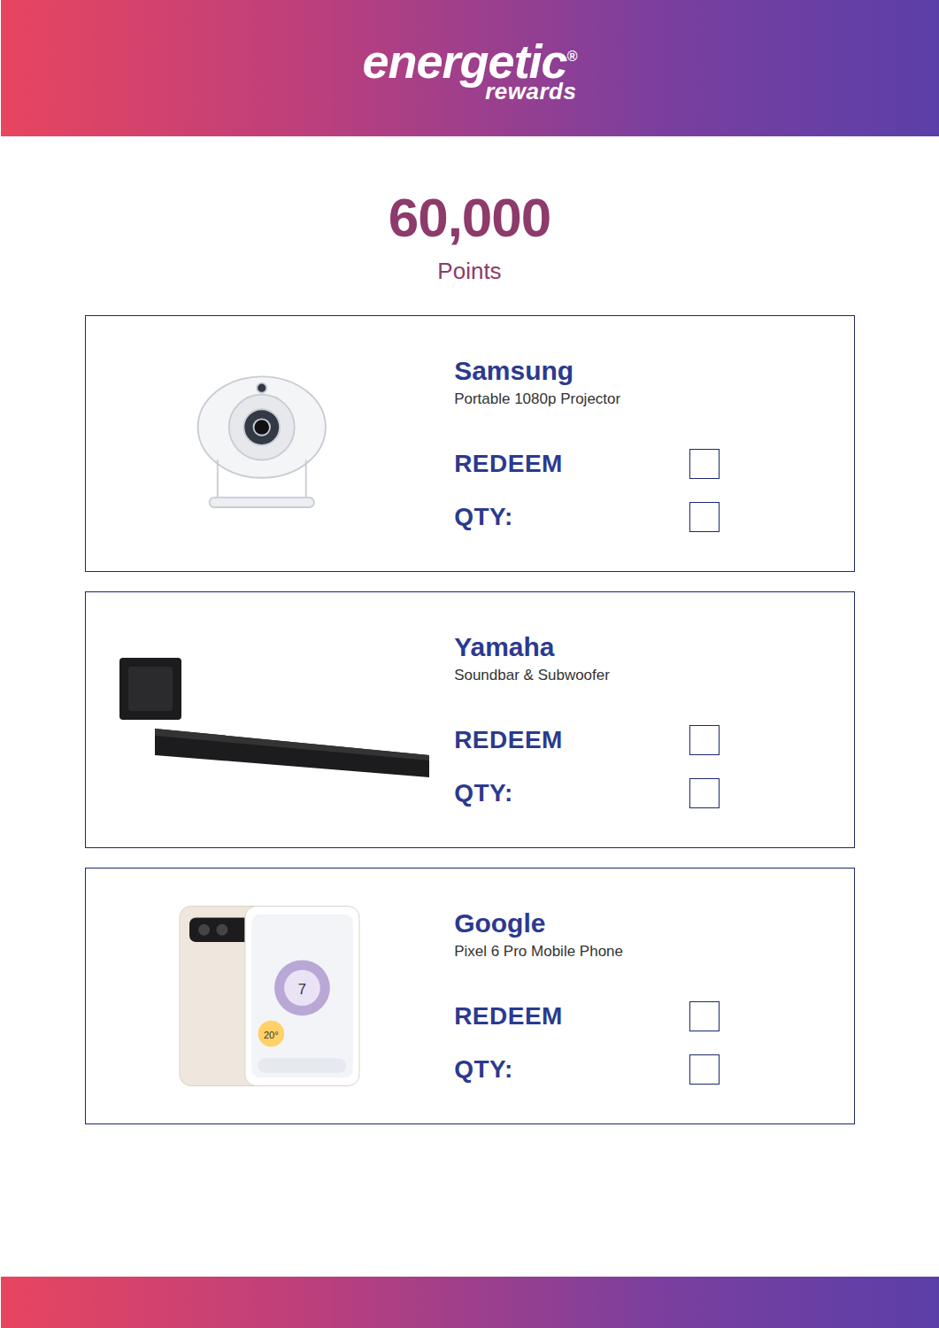energetic® rewards
60,000
Points
Samsung
Portable 1080p Projector
REDEEM
QTY:
Yamaha
Soundbar & Subwoofer
REDEEM
QTY:
Google
Pixel 6 Pro Mobile Phone
REDEEM
QTY: